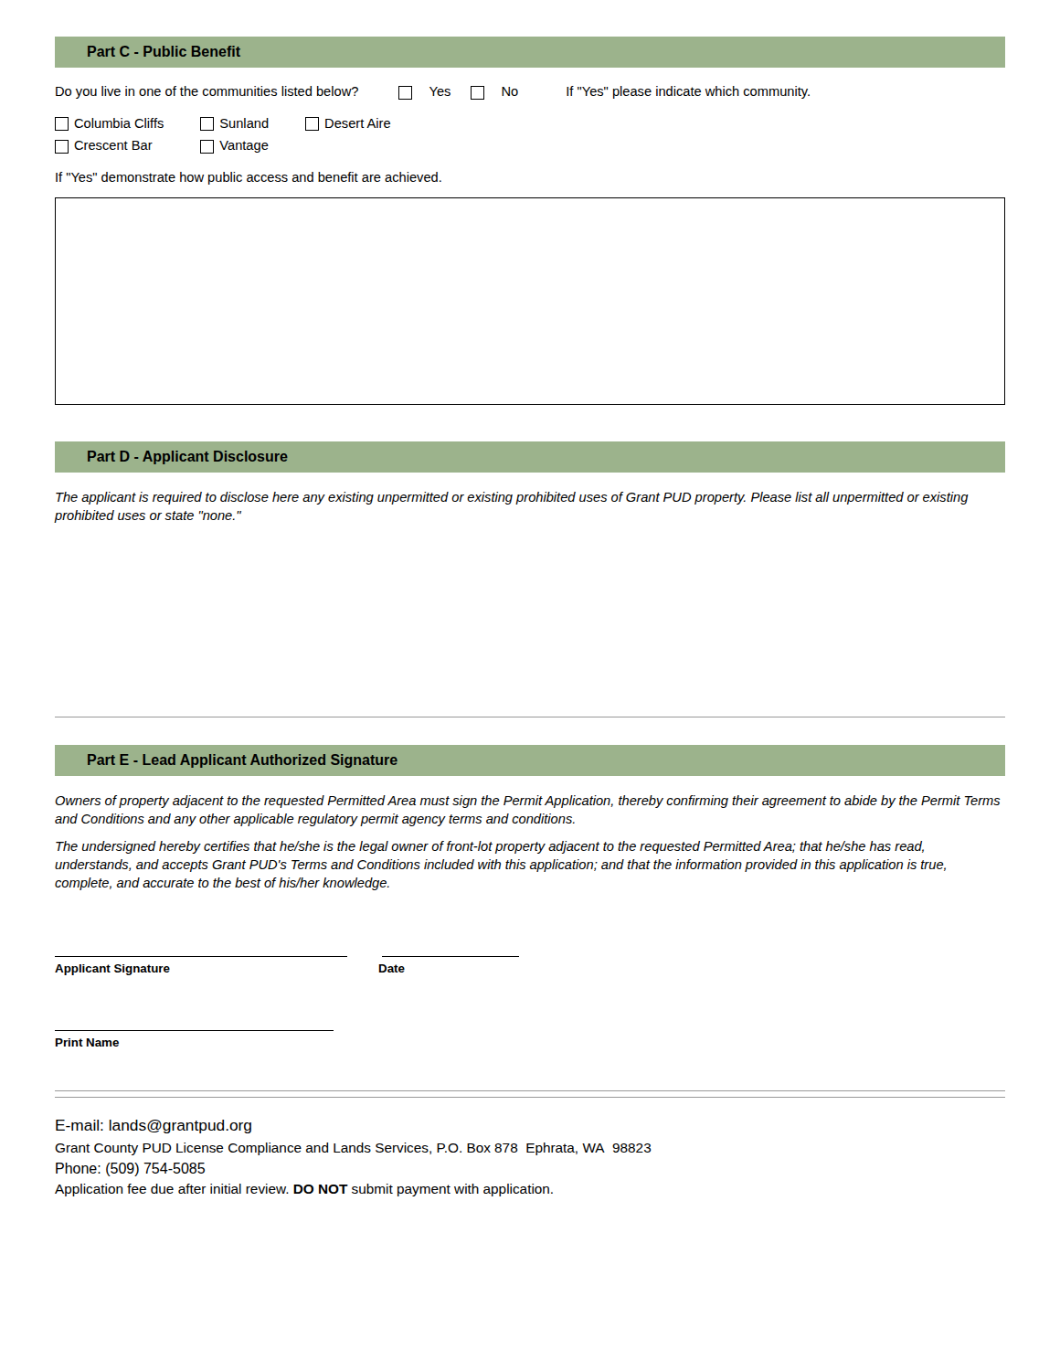Part C - Public Benefit
Do you live in one of the communities listed below? Yes No If "Yes" please indicate which community.
| Columbia Cliffs | Sunland | Desert Aire |
| Crescent Bar | Vantage | |
If "Yes" demonstrate how public access and benefit are achieved.
Part D - Applicant Disclosure
The applicant is required to disclose here any existing unpermitted or existing prohibited uses of Grant PUD property. Please list all unpermitted or existing prohibited uses or state "none."
Part E - Lead Applicant Authorized Signature
Owners of property adjacent to the requested Permitted Area must sign the Permit Application, thereby confirming their agreement to abide by the Permit Terms and Conditions and any other applicable regulatory permit agency terms and conditions.
The undersigned hereby certifies that he/she is the legal owner of front-lot property adjacent to the requested Permitted Area; that he/she has read, understands, and accepts Grant PUD's Terms and Conditions included with this application; and that the information provided in this application is true, complete, and accurate to the best of his/her knowledge.
Applicant Signature Date
Print Name
E-mail: lands@grantpud.org
Grant County PUD License Compliance and Lands Services, P.O. Box 878 Ephrata, WA 98823
Phone: (509) 754-5085
Application fee due after initial review. DO NOT submit payment with application.